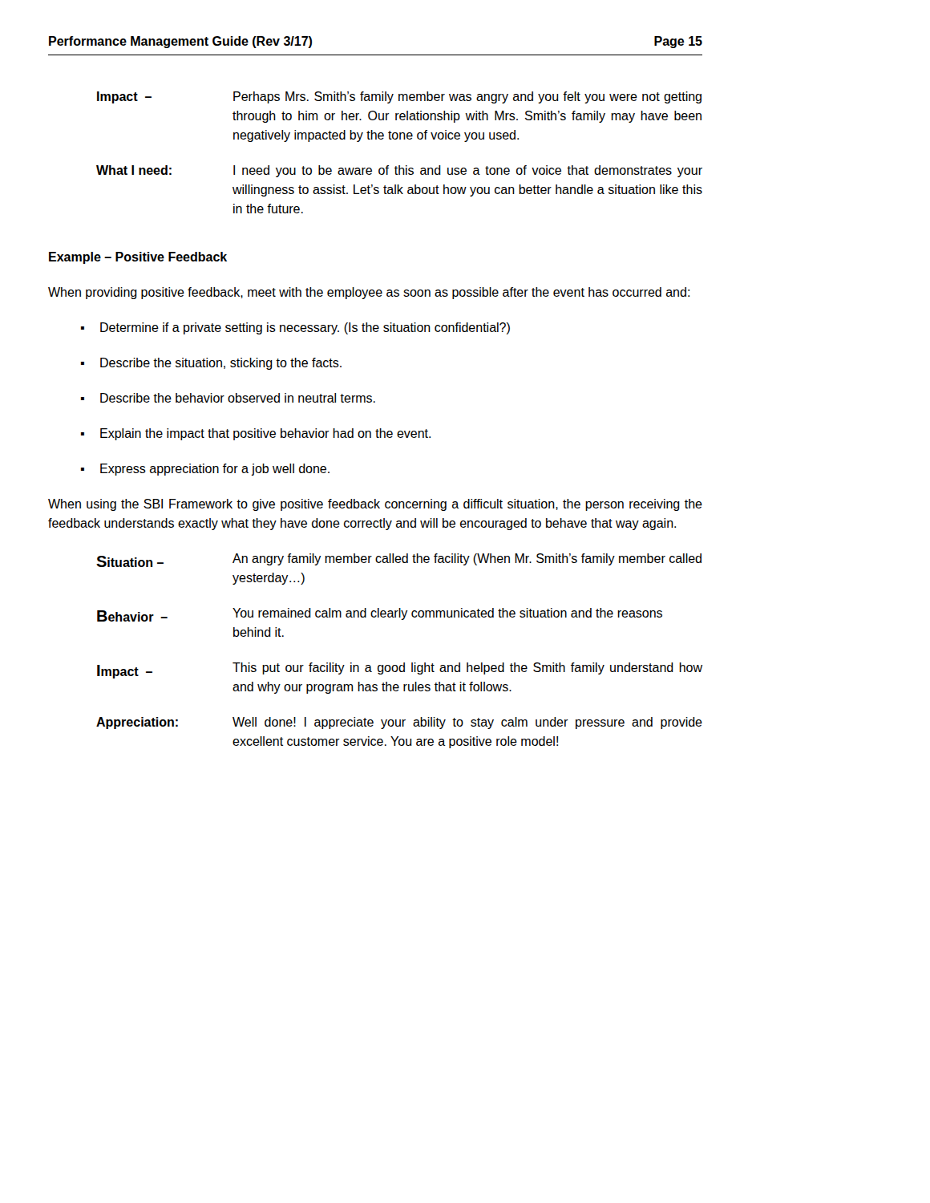Performance Management Guide (Rev 3/17) Page 15
Impact –
Perhaps Mrs. Smith’s family member was angry and you felt you were not getting through to him or her. Our relationship with Mrs. Smith’s family may have been negatively impacted by the tone of voice you used.
What I need:
I need you to be aware of this and use a tone of voice that demonstrates your willingness to assist. Let’s talk about how you can better handle a situation like this in the future.
Example – Positive Feedback
When providing positive feedback, meet with the employee as soon as possible after the event has occurred and:
Determine if a private setting is necessary. (Is the situation confidential?)
Describe the situation, sticking to the facts.
Describe the behavior observed in neutral terms.
Explain the impact that positive behavior had on the event.
Express appreciation for a job well done.
When using the SBI Framework to give positive feedback concerning a difficult situation, the person receiving the feedback understands exactly what they have done correctly and will be encouraged to behave that way again.
Situation –
An angry family member called the facility (When Mr. Smith’s family member called yesterday…)
Behavior –
You remained calm and clearly communicated the situation and the reasons behind it.
Impact –
This put our facility in a good light and helped the Smith family understand how and why our program has the rules that it follows.
Appreciation:
Well done! I appreciate your ability to stay calm under pressure and provide excellent customer service. You are a positive role model!